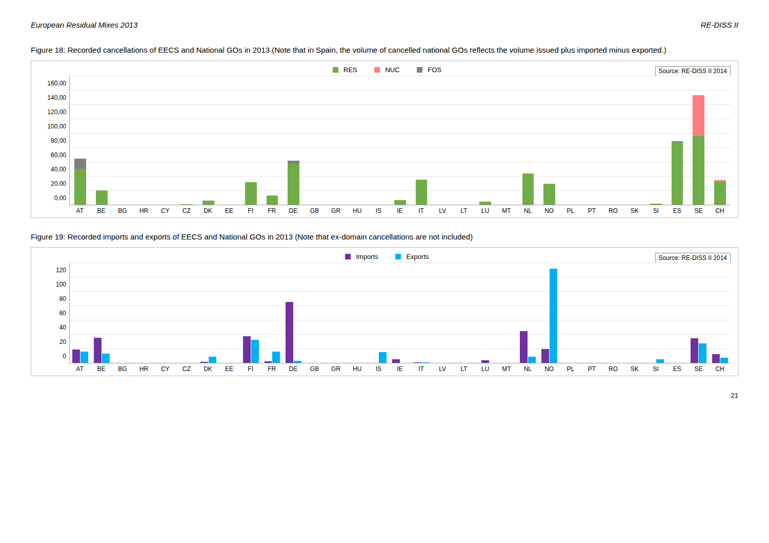European Residual Mixes 2013
RE-DISS II
Figure 18: Recorded cancellations of EECS and National GOs in 2013 (Note that in Spain, the volume of cancelled national GOs reflects the volume issued plus imported minus exported.)
Source: RE-DISS II 2014
RES NUC FOS
| 160,00 140,00 120,00 100,00 80,00 60,00 40,00 20,00 0,00 | |
AT
BE
BG
HR
CY
CZ
DK
EE
FI
FR
DE
GB
GR
HU
IS
IE
IT
LV
LT
LU
MT
NL
NO
PL
PT
RO
SK
SI
ES
SE
CH
Figure 19: Recorded imports and exports of EECS and National GOs in 2013 (Note that ex-domain cancellations are not included)
Source: RE-DISS II 2014
Imports Exports
| 120 100 80 60 40 20 0 | |
AT
BE
BG
HR
CY
CZ
DK
EE
FI
FR
DE
GB
GR
HU
IS
IE
IT
LV
LT
LU
MT
NL
NO
PL
PT
RO
SK
SI
ES
SE
CH
21